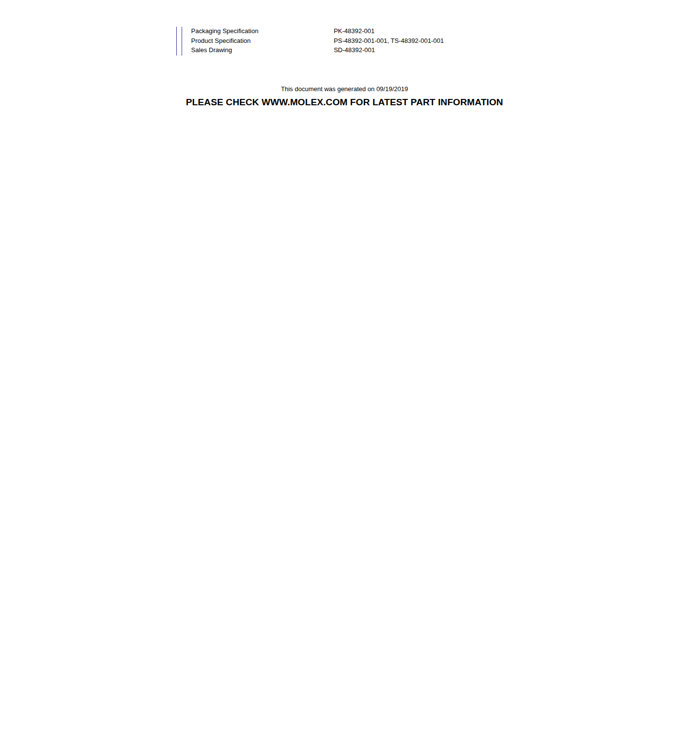| Packaging Specification | PK-48392-001 |
| Product Specification | PS-48392-001-001, TS-48392-001-001 |
| Sales Drawing | SD-48392-001 |
This document was generated on 09/19/2019
PLEASE CHECK WWW.MOLEX.COM FOR LATEST PART INFORMATION